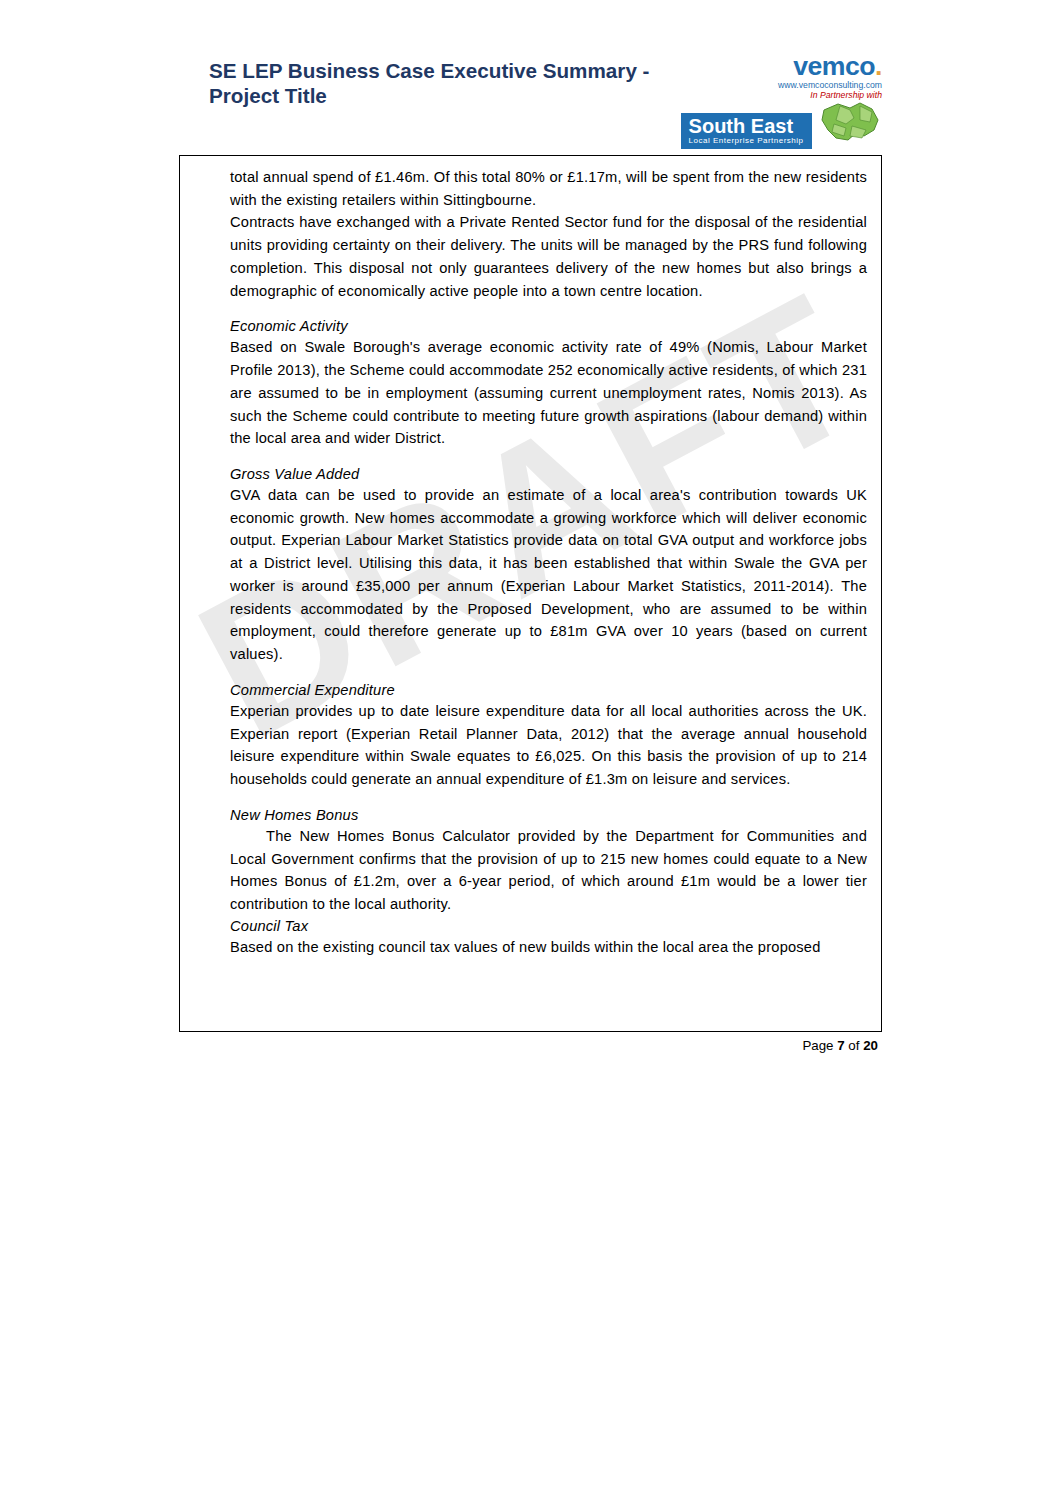DRAFT
SE LEP Business Case Executive Summary - Project Title
vemco.
www.vemcoconsulting.com
In Partnership with
South East Local Enterprise Partnership
total annual spend of £1.46m. Of this total 80% or £1.17m, will be spent from the new residents with the existing retailers within Sittingbourne.
Contracts have exchanged with a Private Rented Sector fund for the disposal of the residential units providing certainty on their delivery. The units will be managed by the PRS fund following completion. This disposal not only guarantees delivery of the new homes but also brings a demographic of economically active people into a town centre location.
Economic Activity
Based on Swale Borough's average economic activity rate of 49% (Nomis, Labour Market Profile 2013), the Scheme could accommodate 252 economically active residents, of which 231 are assumed to be in employment (assuming current unemployment rates, Nomis 2013). As such the Scheme could contribute to meeting future growth aspirations (labour demand) within the local area and wider District.
Gross Value Added
GVA data can be used to provide an estimate of a local area's contribution towards UK economic growth. New homes accommodate a growing workforce which will deliver economic output. Experian Labour Market Statistics provide data on total GVA output and workforce jobs at a District level. Utilising this data, it has been established that within Swale the GVA per worker is around £35,000 per annum (Experian Labour Market Statistics, 2011-2014). The residents accommodated by the Proposed Development, who are assumed to be within employment, could therefore generate up to £81m GVA over 10 years (based on current values).
Commercial Expenditure
Experian provides up to date leisure expenditure data for all local authorities across the UK. Experian report (Experian Retail Planner Data, 2012) that the average annual household leisure expenditure within Swale equates to £6,025. On this basis the provision of up to 214 households could generate an annual expenditure of £1.3m on leisure and services.
New Homes Bonus
The New Homes Bonus Calculator provided by the Department for Communities and Local Government confirms that the provision of up to 215 new homes could equate to a New Homes Bonus of £1.2m, over a 6-year period, of which around £1m would be a lower tier contribution to the local authority.
Council Tax
Based on the existing council tax values of new builds within the local area the proposed
Page 7 of 20